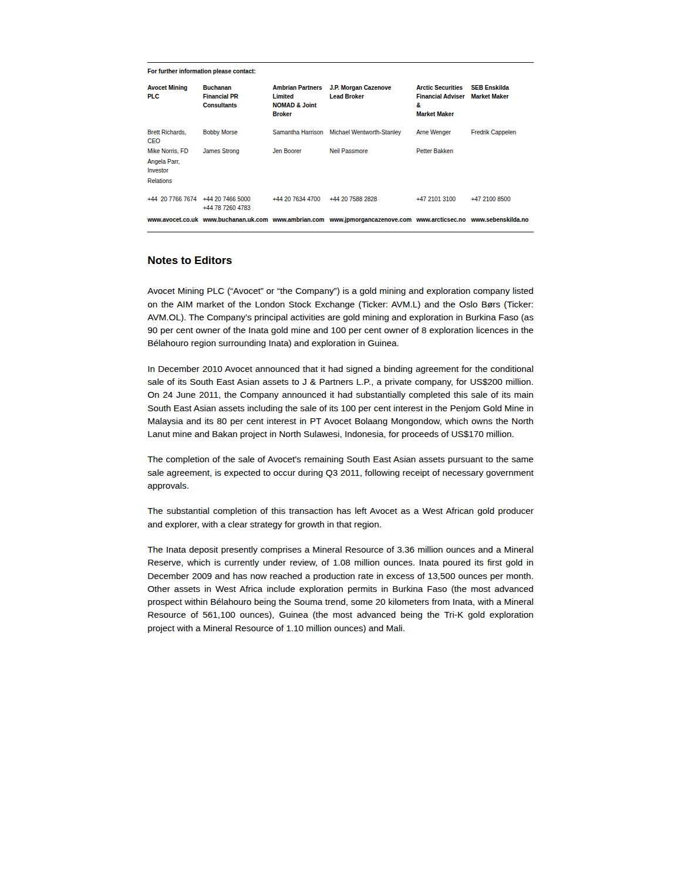For further information please contact:
| Avocet Mining PLC | Buchanan Financial PR Consultants | Ambrian Partners Limited NOMAD & Joint Broker | J.P. Morgan Cazenove Lead Broker | Arctic Securities Financial Adviser & Market Maker | SEB Enskilda Market Maker |
| Brett Richards, CEO | Bobby Morse | Samantha Harrison | Michael Wentworth-Stanley | Arne Wenger | Fredrik Cappelen |
| Mike Norris, FD | James Strong | Jen Boorer | Neil Passmore | Petter Bakken | |
| Angela Parr, Investor | | | | | |
| Relations | | | | | |
| +44 20 7766 7674 | +44 20 7466 5000 | +44 20 7634 4700 | +44 20 7588 2828 | +47 2101 3100 | +47 2100 8500 |
| | +44 78 7260 4783 | | | | |
| www.avocet.co.uk | www.buchanan.uk.com | www.ambrian.com | www.jpmorgancazenove.com | www.arcticsec.no | www.sebenskilda.no |
Notes to Editors
Avocet Mining PLC (“Avocet” or “the Company”) is a gold mining and exploration company listed on the AIM market of the London Stock Exchange (Ticker: AVM.L) and the Oslo Børs (Ticker: AVM.OL). The Company’s principal activities are gold mining and exploration in Burkina Faso (as 90 per cent owner of the Inata gold mine and 100 per cent owner of 8 exploration licences in the Bélahouro region surrounding Inata) and exploration in Guinea.
In December 2010 Avocet announced that it had signed a binding agreement for the conditional sale of its South East Asian assets to J & Partners L.P., a private company, for US$200 million. On 24 June 2011, the Company announced it had substantially completed this sale of its main South East Asian assets including the sale of its 100 per cent interest in the Penjom Gold Mine in Malaysia and its 80 per cent interest in PT Avocet Bolaang Mongondow, which owns the North Lanut mine and Bakan project in North Sulawesi, Indonesia, for proceeds of US$170 million.
The completion of the sale of Avocet's remaining South East Asian assets pursuant to the same sale agreement, is expected to occur during Q3 2011, following receipt of necessary government approvals.
The substantial completion of this transaction has left Avocet as a West African gold producer and explorer, with a clear strategy for growth in that region.
The Inata deposit presently comprises a Mineral Resource of 3.36 million ounces and a Mineral Reserve, which is currently under review, of 1.08 million ounces. Inata poured its first gold in December 2009 and has now reached a production rate in excess of 13,500 ounces per month. Other assets in West Africa include exploration permits in Burkina Faso (the most advanced prospect within Bélahouro being the Souma trend, some 20 kilometers from Inata, with a Mineral Resource of 561,100 ounces), Guinea (the most advanced being the Tri-K gold exploration project with a Mineral Resource of 1.10 million ounces) and Mali.